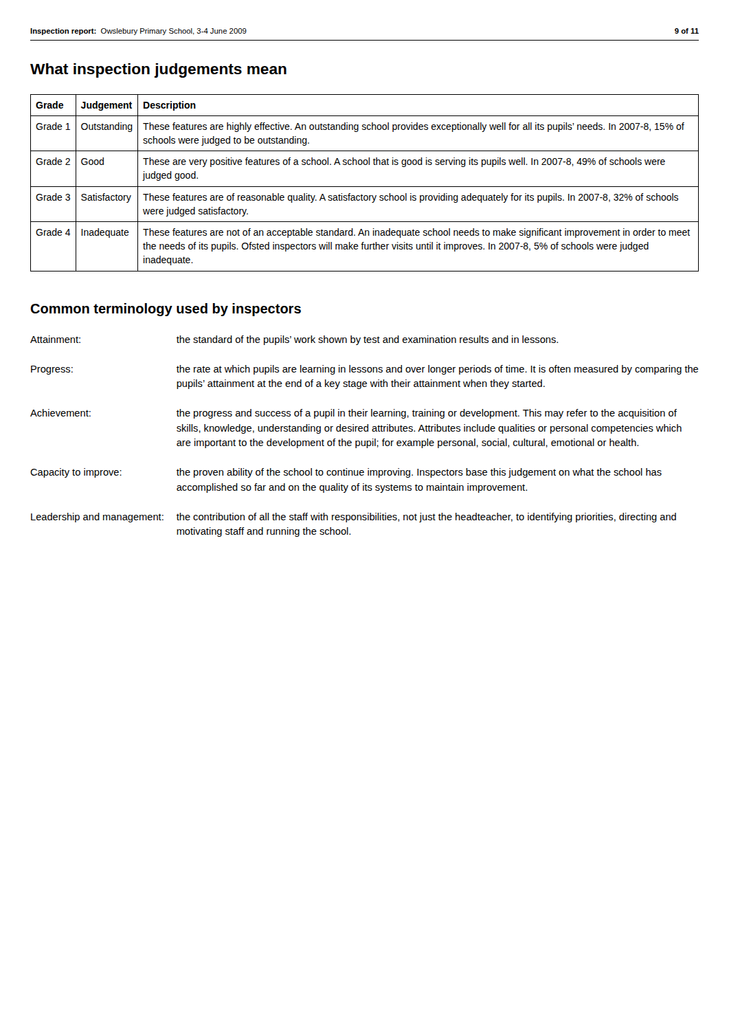Inspection report: Owslebury Primary School, 3-4 June 2009
9 of 11
What inspection judgements mean
| Grade | Judgement | Description |
| --- | --- | --- |
| Grade 1 | Outstanding | These features are highly effective. An outstanding school provides exceptionally well for all its pupils’ needs. In 2007-8, 15% of schools were judged to be outstanding. |
| Grade 2 | Good | These are very positive features of a school. A school that is good is serving its pupils well. In 2007-8, 49% of schools were judged good. |
| Grade 3 | Satisfactory | These features are of reasonable quality. A satisfactory school is providing adequately for its pupils. In 2007-8, 32% of schools were judged satisfactory. |
| Grade 4 | Inadequate | These features are not of an acceptable standard. An inadequate school needs to make significant improvement in order to meet the needs of its pupils. Ofsted inspectors will make further visits until it improves. In 2007-8, 5% of schools were judged inadequate. |
Common terminology used by inspectors
Attainment:
the standard of the pupils’ work shown by test and examination results and in lessons.
Progress:
the rate at which pupils are learning in lessons and over longer periods of time. It is often measured by comparing the pupils’ attainment at the end of a key stage with their attainment when they started.
Achievement:
the progress and success of a pupil in their learning, training or development. This may refer to the acquisition of skills, knowledge, understanding or desired attributes. Attributes include qualities or personal competencies which are important to the development of the pupil; for example personal, social, cultural, emotional or health.
Capacity to improve:
the proven ability of the school to continue improving. Inspectors base this judgement on what the school has accomplished so far and on the quality of its systems to maintain improvement.
Leadership and management:
the contribution of all the staff with responsibilities, not just the headteacher, to identifying priorities, directing and motivating staff and running the school.